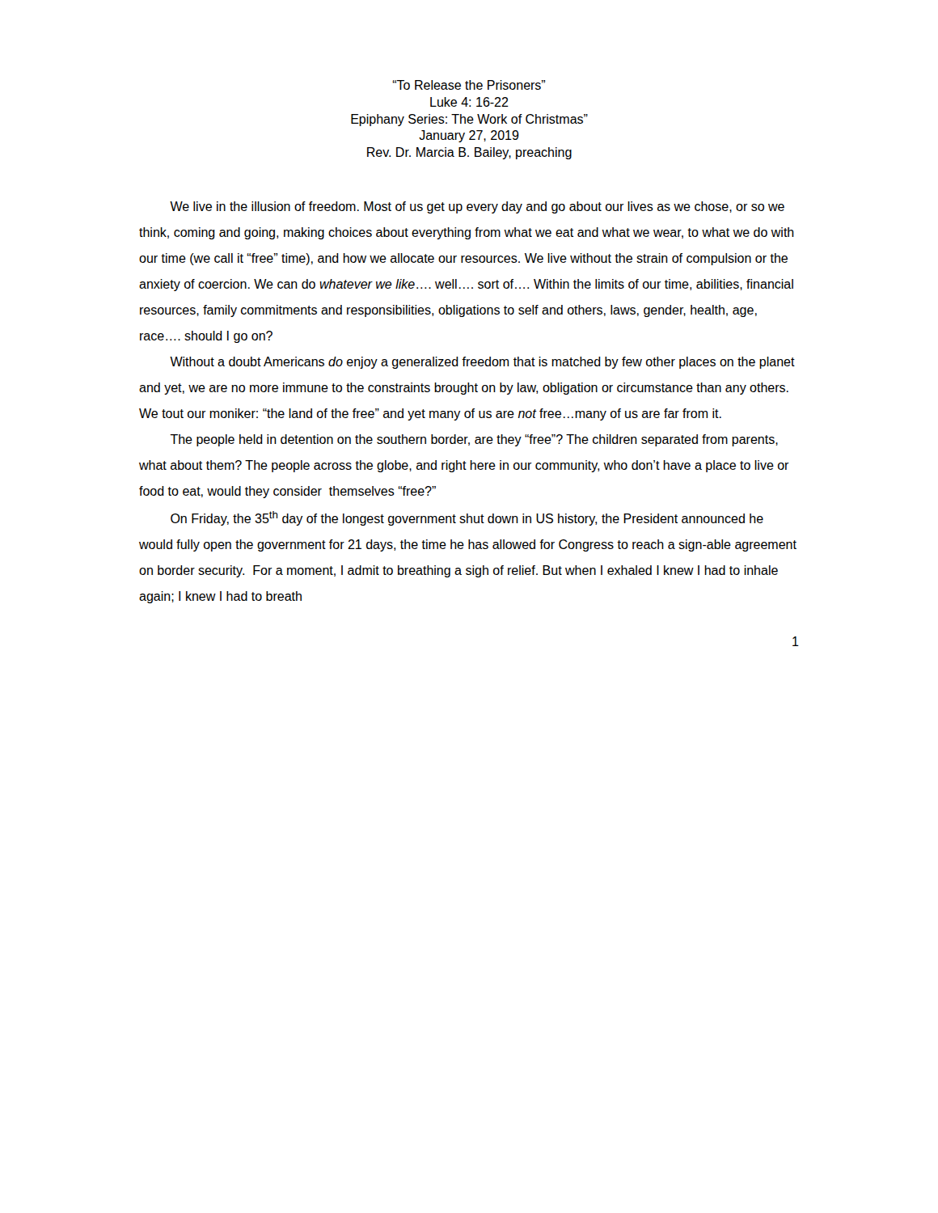“To Release the Prisoners”
Luke 4: 16-22
Epiphany Series: The Work of Christmas”
January 27, 2019
Rev. Dr. Marcia B. Bailey, preaching
We live in the illusion of freedom. Most of us get up every day and go about our lives as we chose, or so we think, coming and going, making choices about everything from what we eat and what we wear, to what we do with our time (we call it “free” time), and how we allocate our resources. We live without the strain of compulsion or the anxiety of coercion. We can do whatever we like…. well…. sort of…. Within the limits of our time, abilities, financial resources, family commitments and responsibilities, obligations to self and others, laws, gender, health, age, race…. should I go on?
Without a doubt Americans do enjoy a generalized freedom that is matched by few other places on the planet and yet, we are no more immune to the constraints brought on by law, obligation or circumstance than any others. We tout our moniker: “the land of the free” and yet many of us are not free…many of us are far from it.
The people held in detention on the southern border, are they “free”? The children separated from parents, what about them? The people across the globe, and right here in our community, who don’t have a place to live or food to eat, would they consider themselves “free?”
On Friday, the 35th day of the longest government shut down in US history, the President announced he would fully open the government for 21 days, the time he has allowed for Congress to reach a sign-able agreement on border security. For a moment, I admit to breathing a sigh of relief. But when I exhaled I knew I had to inhale again; I knew I had to breath
1